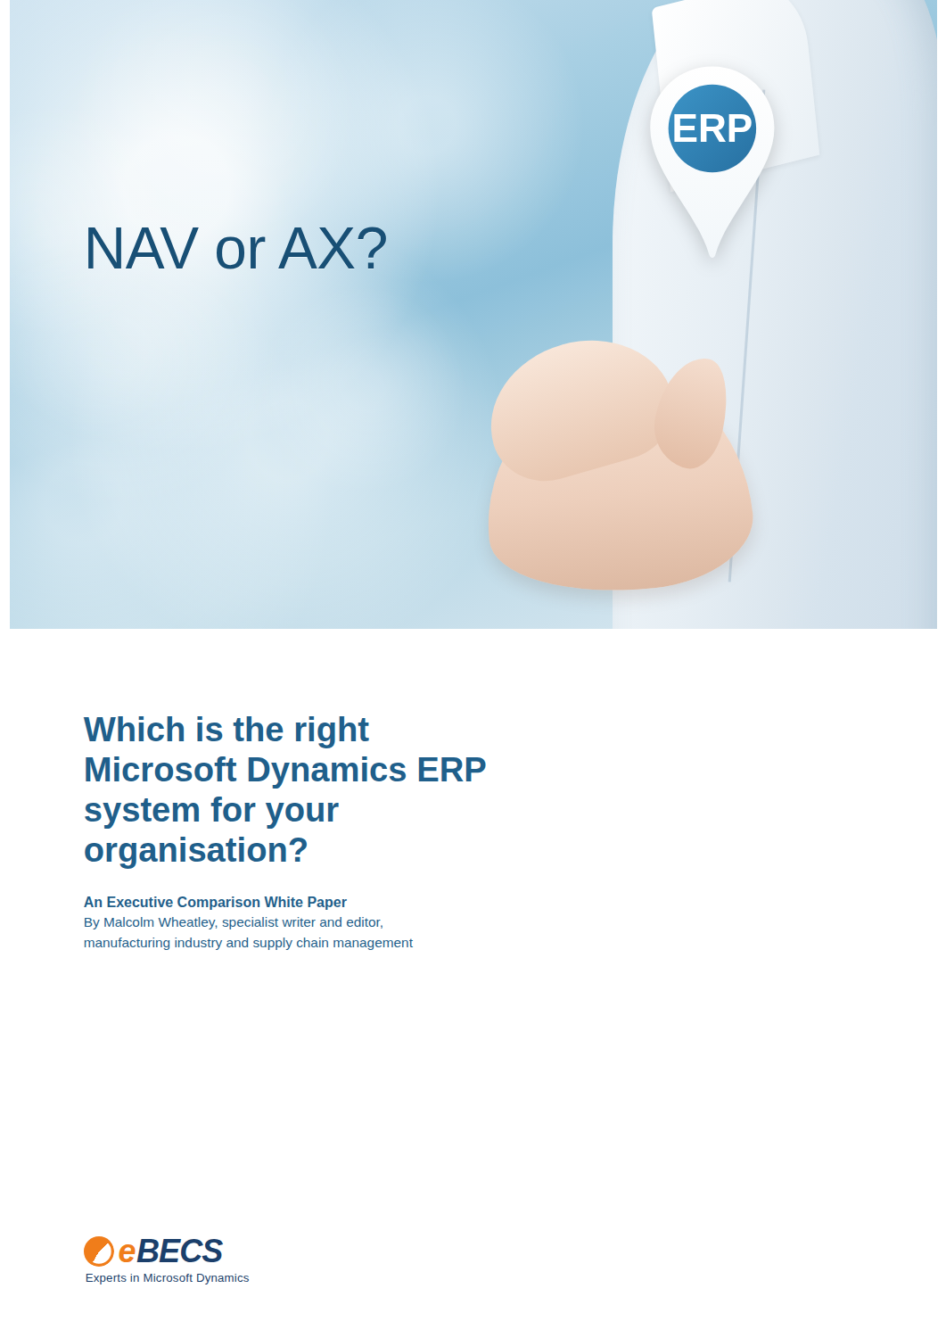NAV or AX?
ERP
Which is the right Microsoft Dynamics ERP system for your organisation?
An Executive Comparison White Paper
By Malcolm Wheatley, specialist writer and editor, manufacturing industry and supply chain management
eBECS
Experts in Microsoft Dynamics